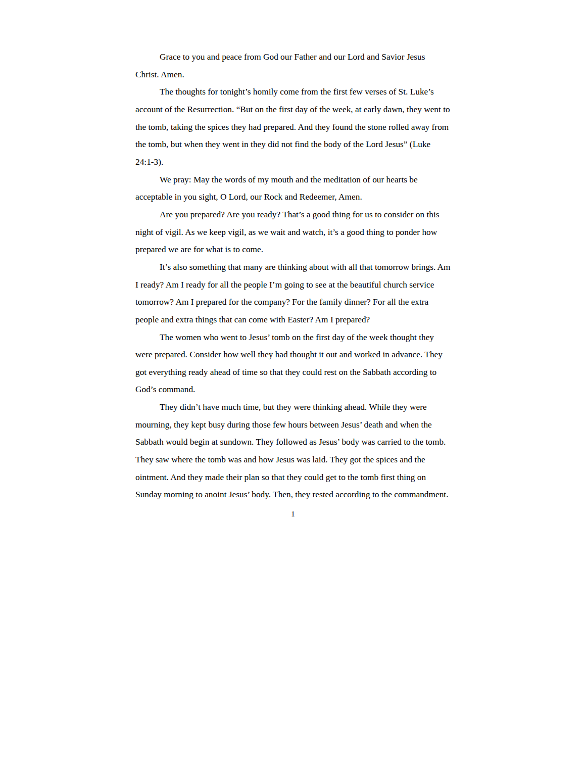Grace to you and peace from God our Father and our Lord and Savior Jesus Christ. Amen.
The thoughts for tonight’s homily come from the first few verses of St. Luke’s account of the Resurrection. “But on the first day of the week, at early dawn, they went to the tomb, taking the spices they had prepared. And they found the stone rolled away from the tomb, but when they went in they did not find the body of the Lord Jesus” (Luke 24:1-3).
We pray: May the words of my mouth and the meditation of our hearts be acceptable in you sight, O Lord, our Rock and Redeemer, Amen.
Are you prepared? Are you ready? That’s a good thing for us to consider on this night of vigil. As we keep vigil, as we wait and watch, it’s a good thing to ponder how prepared we are for what is to come.
It’s also something that many are thinking about with all that tomorrow brings. Am I ready? Am I ready for all the people I’m going to see at the beautiful church service tomorrow? Am I prepared for the company? For the family dinner? For all the extra people and extra things that can come with Easter? Am I prepared?
The women who went to Jesus’ tomb on the first day of the week thought they were prepared. Consider how well they had thought it out and worked in advance. They got everything ready ahead of time so that they could rest on the Sabbath according to God’s command.
They didn’t have much time, but they were thinking ahead. While they were mourning, they kept busy during those few hours between Jesus’ death and when the Sabbath would begin at sundown. They followed as Jesus’ body was carried to the tomb. They saw where the tomb was and how Jesus was laid. They got the spices and the ointment. And they made their plan so that they could get to the tomb first thing on Sunday morning to anoint Jesus’ body. Then, they rested according to the commandment.
1